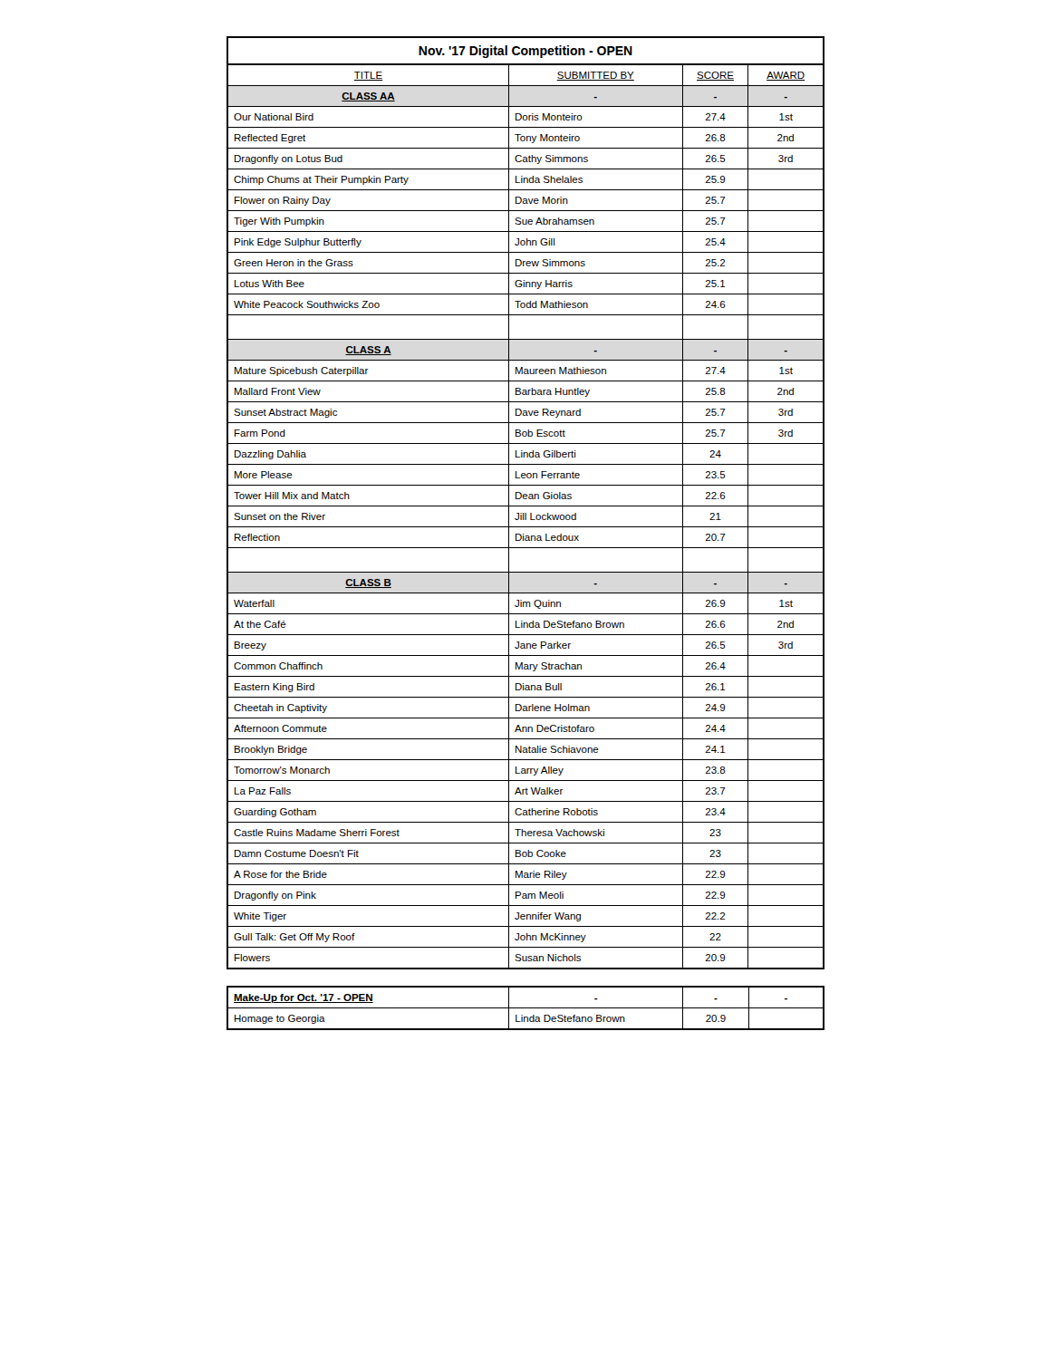Nov. '17 Digital Competition - OPEN
| TITLE | SUBMITTED BY | SCORE | AWARD |
| CLASS AA | - | - | - |
| Our National Bird | Doris Monteiro | 27.4 | 1st |
| Reflected Egret | Tony Monteiro | 26.8 | 2nd |
| Dragonfly on Lotus Bud | Cathy Simmons | 26.5 | 3rd |
| Chimp Chums at Their Pumpkin Party | Linda Shelales | 25.9 | |
| Flower on Rainy Day | Dave Morin | 25.7 | |
| Tiger With Pumpkin | Sue Abrahamsen | 25.7 | |
| Pink Edge Sulphur Butterfly | John Gill | 25.4 | |
| Green Heron in the Grass | Drew Simmons | 25.2 | |
| Lotus With Bee | Ginny Harris | 25.1 | |
| White Peacock Southwicks Zoo | Todd Mathieson | 24.6 | |
| CLASS A | - | - | - |
| Mature Spicebush Caterpillar | Maureen Mathieson | 27.4 | 1st |
| Mallard Front View | Barbara Huntley | 25.8 | 2nd |
| Sunset Abstract Magic | Dave Reynard | 25.7 | 3rd |
| Farm Pond | Bob Escott | 25.7 | 3rd |
| Dazzling Dahlia | Linda Gilberti | 24 | |
| More Please | Leon Ferrante | 23.5 | |
| Tower Hill Mix and Match | Dean Giolas | 22.6 | |
| Sunset on the River | Jill Lockwood | 21 | |
| Reflection | Diana Ledoux | 20.7 | |
| CLASS B | - | - | - |
| Waterfall | Jim Quinn | 26.9 | 1st |
| At the Café | Linda DeStefano Brown | 26.6 | 2nd |
| Breezy | Jane Parker | 26.5 | 3rd |
| Common Chaffinch | Mary Strachan | 26.4 | |
| Eastern King Bird | Diana Bull | 26.1 | |
| Cheetah in Captivity | Darlene Holman | 24.9 | |
| Afternoon Commute | Ann DeCristofaro | 24.4 | |
| Brooklyn Bridge | Natalie Schiavone | 24.1 | |
| Tomorrow's Monarch | Larry Alley | 23.8 | |
| La Paz Falls | Art Walker | 23.7 | |
| Guarding Gotham | Catherine Robotis | 23.4 | |
| Castle Ruins Madame Sherri Forest | Theresa Vachowski | 23 | |
| Damn Costume Doesn't Fit | Bob Cooke | 23 | |
| A Rose for the Bride | Marie Riley | 22.9 | |
| Dragonfly on Pink | Pam Meoli | 22.9 | |
| White Tiger | Jennifer Wang | 22.2 | |
| Gull Talk: Get Off My Roof | John McKinney | 22 | |
| Flowers | Susan Nichols | 20.9 | |
| Make-Up for Oct. '17 - OPEN | - | - | - |
| Homage to Georgia | Linda DeStefano Brown | 20.9 | |